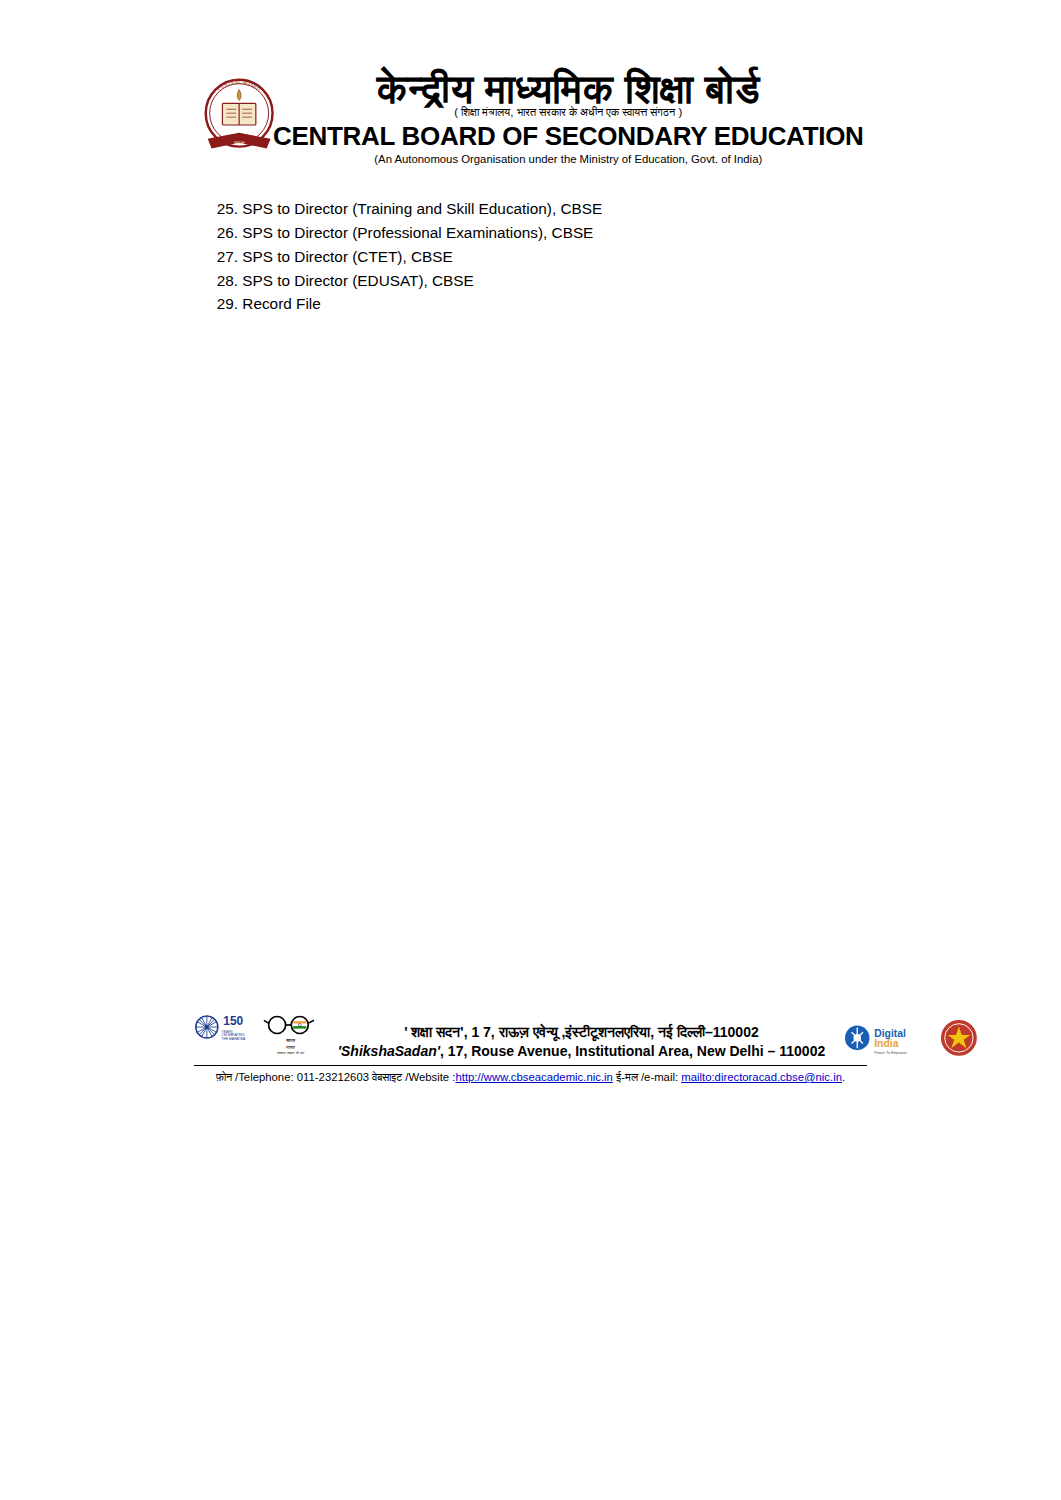CENTRAL BOARD भारत
केन्द्रीय माध्यमिक शिक्षा बोर्ड
( शिक्षा मंत्रालय, भारत सरकार के अधीन एक स्वायत्त संगठन )
CENTRAL BOARD OF SECONDARY EDUCATION
(An Autonomous Organisation under the Ministry of Education, Govt. of India)
25. SPS to Director (Training and Skill Education), CBSE
26. SPS to Director (Professional Examinations), CBSE
27. SPS to Director (CTET), CBSE
28. SPS to Director (EDUSAT), CBSE
29. Record File
150 YEARS CELEBRATING THE MAHATMA स्वच्छ भारत एक कदम स्वच्छता की ओर
' शक्षा सदन', 1 7, राऊज़ एवेन्यू ,इंस्टीटूशनलएरिया, नई दिल्ली–110002
'ShikshaSadan', 17, Rouse Avenue, Institutional Area, New Delhi – 110002
Digital India Power To Empower
फ़ोन /Telephone: 011-23212603 वेबसाइट /Website :http://www.cbseacademic.nic.in ई-मल /e-mail: mailto:directoracad.cbse@nic.in.